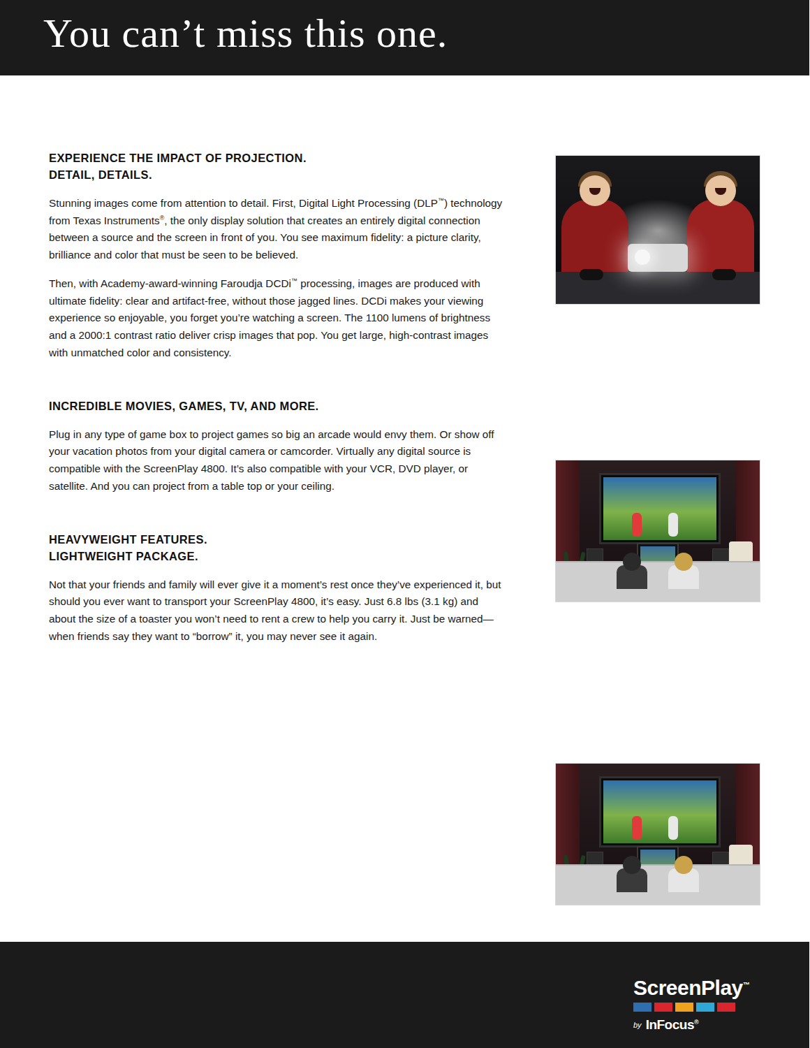You can’t miss this one.
EXPERIENCE THE IMPACT OF PROJECTION.
DETAIL, DETAILS.
Stunning images come from attention to detail. First, Digital Light Processing (DLP™) technology from Texas Instruments®, the only display solution that creates an entirely digital connection between a source and the screen in front of you. You see maximum fidelity: a picture clarity, brilliance and color that must be seen to be believed.
Then, with Academy-award-winning Faroudja DCDi™ processing, images are produced with ultimate fidelity: clear and artifact-free, without those jagged lines. DCDi makes your viewing experience so enjoyable, you forget you’re watching a screen. The 1100 lumens of brightness and a 2000:1 contrast ratio deliver crisp images that pop. You get large, high-contrast images with unmatched color and consistency.
INCREDIBLE MOVIES, GAMES, TV, AND MORE.
Plug in any type of game box to project games so big an arcade would envy them. Or show off your vacation photos from your digital camera or camcorder. Virtually any digital source is compatible with the ScreenPlay 4800. It’s also compatible with your VCR, DVD player, or satellite. And you can project from a table top or your ceiling.
HEAVYWEIGHT FEATURES.
LIGHTWEIGHT PACKAGE.
Not that your friends and family will ever give it a moment’s rest once they’ve experienced it, but should you ever want to transport your ScreenPlay 4800, it’s easy. Just 6.8 lbs (3.1 kg) and about the size of a toaster you won’t need to rent a crew to help you carry it. Just be warned—when friends say they want to “borrow” it, you may never see it again.
Screen Play™
by In Focus®